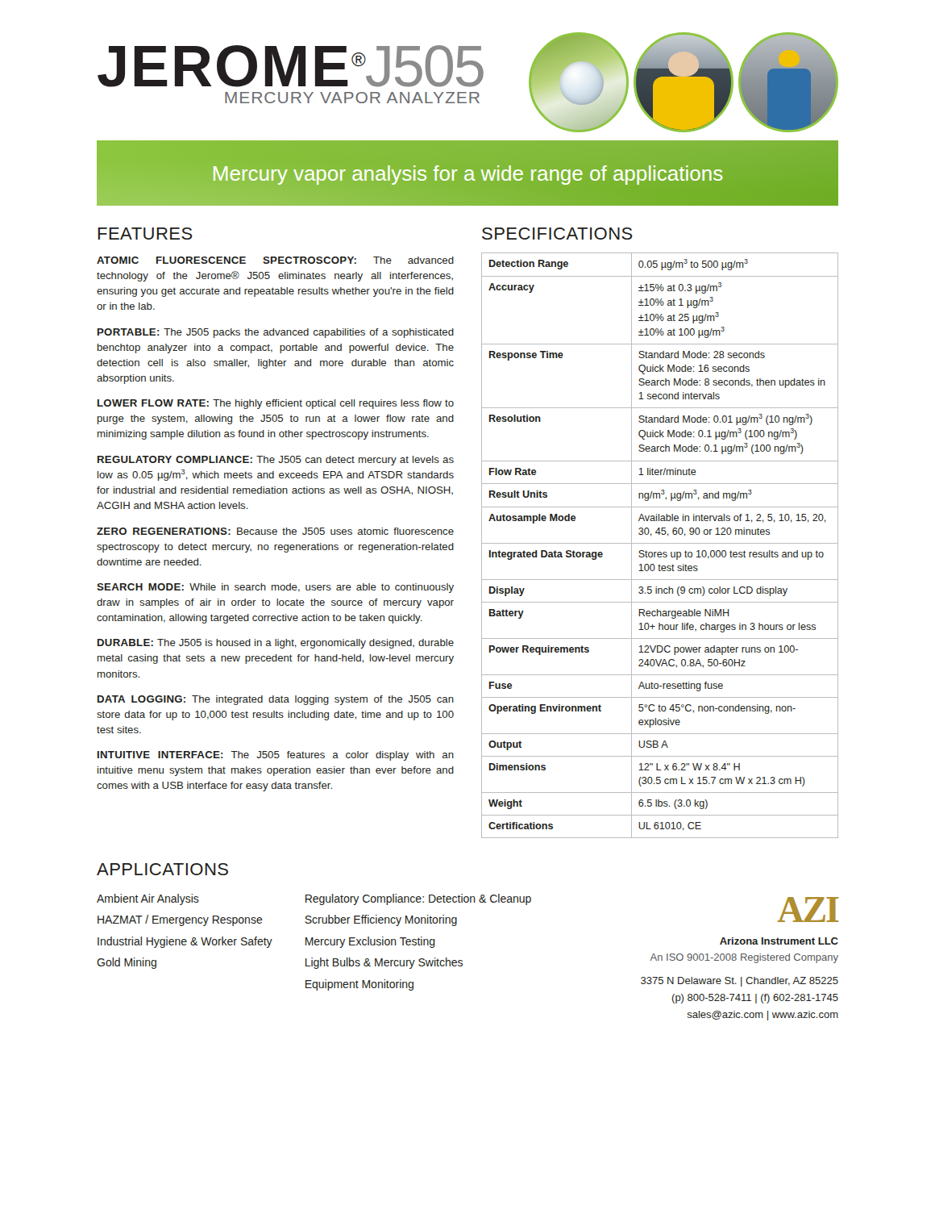JEROME®J505
MERCURY VAPOR ANALYZER
Mercury vapor analysis for a wide range of applications
FEATURES
ATOMIC FLUORESCENCE SPECTROSCOPY: The advanced technology of the Jerome® J505 eliminates nearly all interferences, ensuring you get accurate and repeatable results whether you're in the field or in the lab.
PORTABLE: The J505 packs the advanced capabilities of a sophisticated benchtop analyzer into a compact, portable and powerful device. The detection cell is also smaller, lighter and more durable than atomic absorption units.
LOWER FLOW RATE: The highly efficient optical cell requires less flow to purge the system, allowing the J505 to run at a lower flow rate and minimizing sample dilution as found in other spectroscopy instruments.
REGULATORY COMPLIANCE: The J505 can detect mercury at levels as low as 0.05 µg/m3, which meets and exceeds EPA and ATSDR standards for industrial and residential remediation actions as well as OSHA, NIOSH, ACGIH and MSHA action levels.
ZERO REGENERATIONS: Because the J505 uses atomic fluorescence spectroscopy to detect mercury, no regenerations or regeneration-related downtime are needed.
SEARCH MODE: While in search mode, users are able to continuously draw in samples of air in order to locate the source of mercury vapor contamination, allowing targeted corrective action to be taken quickly.
DURABLE: The J505 is housed in a light, ergonomically designed, durable metal casing that sets a new precedent for hand-held, low-level mercury monitors.
DATA LOGGING: The integrated data logging system of the J505 can store data for up to 10,000 test results including date, time and up to 100 test sites.
INTUITIVE INTERFACE: The J505 features a color display with an intuitive menu system that makes operation easier than ever before and comes with a USB interface for easy data transfer.
SPECIFICATIONS
| Detection Range | 0.05 µg/m 3 to 500 µg/m 3 |
| Accuracy | ±15% at 0.3 µg/m 3 ±10% at 1 µg/m 3 ±10% at 25 µg/m 3 ±10% at 100 µg/m 3 |
| Response Time | Standard Mode: 28 seconds Quick Mode: 16 seconds Search Mode: 8 seconds, then updates in 1 second intervals |
| Resolution | Standard Mode: 0.01 µg/m 3 (10 ng/m 3 ) Quick Mode: 0.1 µg/m 3 (100 ng/m 3 ) Search Mode: 0.1 µg/m 3 (100 ng/m 3 ) |
| Flow Rate | 1 liter/minute |
| Result Units | ng/m 3 , µg/m 3 , and mg/m 3 |
| Autosample Mode | Available in intervals of 1, 2, 5, 10, 15, 20, 30, 45, 60, 90 or 120 minutes |
| Integrated Data Storage | Stores up to 10,000 test results and up to 100 test sites |
| Display | 3.5 inch (9 cm) color LCD display |
| Battery | Rechargeable NiMH 10+ hour life, charges in 3 hours or less |
| Power Requirements | 12VDC power adapter runs on 100-240VAC, 0.8A, 50-60Hz |
| Fuse | Auto-resetting fuse |
| Operating Environment | 5°C to 45°C, non-condensing, non-explosive |
| Output | USB A |
| Dimensions | 12" L x 6.2" W x 8.4" H (30.5 cm L x 15.7 cm W x 21.3 cm H) |
| Weight | 6.5 lbs. (3.0 kg) |
| Certifications | UL 61010, CE |
APPLICATIONS
Ambient Air Analysis
HAZMAT / Emergency Response
Industrial Hygiene & Worker Safety
Gold Mining
Regulatory Compliance: Detection & Cleanup
Scrubber Efficiency Monitoring
Mercury Exclusion Testing
Light Bulbs & Mercury Switches
Equipment Monitoring
AZI
Arizona Instrument LLC
An ISO 9001-2008 Registered Company
3375 N Delaware St. | Chandler, AZ 85225
(p) 800-528-7411 | (f) 602-281-1745
sales@azic.com | www.azic.com